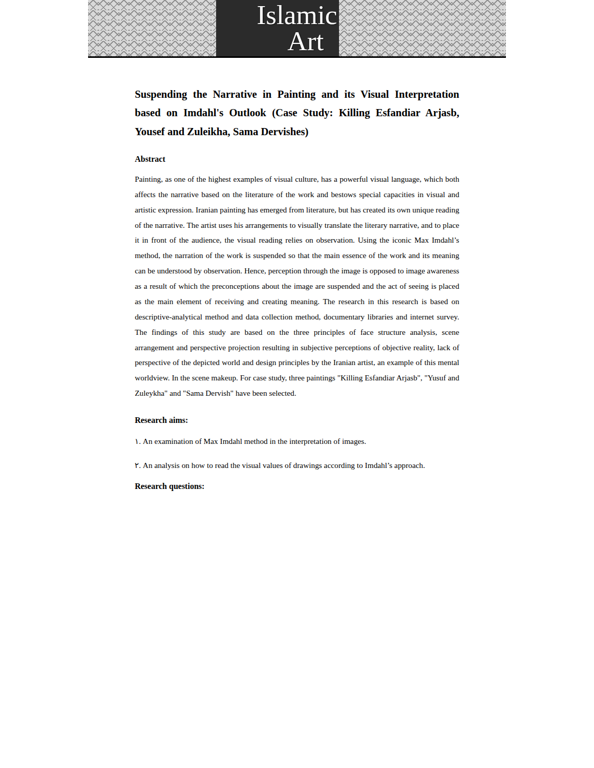Islamic Art
Suspending the Narrative in Painting and its Visual Interpretation based on Imdahl's Outlook (Case Study: Killing Esfandiar Arjasb, Yousef and Zuleikha, Sama Dervishes)
Abstract
Painting, as one of the highest examples of visual culture, has a powerful visual language, which both affects the narrative based on the literature of the work and bestows special capacities in visual and artistic expression. Iranian painting has emerged from literature, but has created its own unique reading of the narrative. The artist uses his arrangements to visually translate the literary narrative, and to place it in front of the audience, the visual reading relies on observation. Using the iconic Max Imdahl’s method, the narration of the work is suspended so that the main essence of the work and its meaning can be understood by observation. Hence, perception through the image is opposed to image awareness as a result of which the preconceptions about the image are suspended and the act of seeing is placed as the main element of receiving and creating meaning. The research in this research is based on descriptive-analytical method and data collection method, documentary libraries and internet survey. The findings of this study are based on the three principles of face structure analysis, scene arrangement and perspective projection resulting in subjective perceptions of objective reality, lack of perspective of the depicted world and design principles by the Iranian artist, an example of this mental worldview. In the scene makeup. For case study, three paintings "Killing Esfandiar Arjasb", "Yusuf and Zuleykha" and "Sama Dervish" have been selected.
Research aims:
١. An examination of Max Imdahl method in the interpretation of images.
٢. An analysis on how to read the visual values of drawings according to Imdahl’s approach.
Research questions: